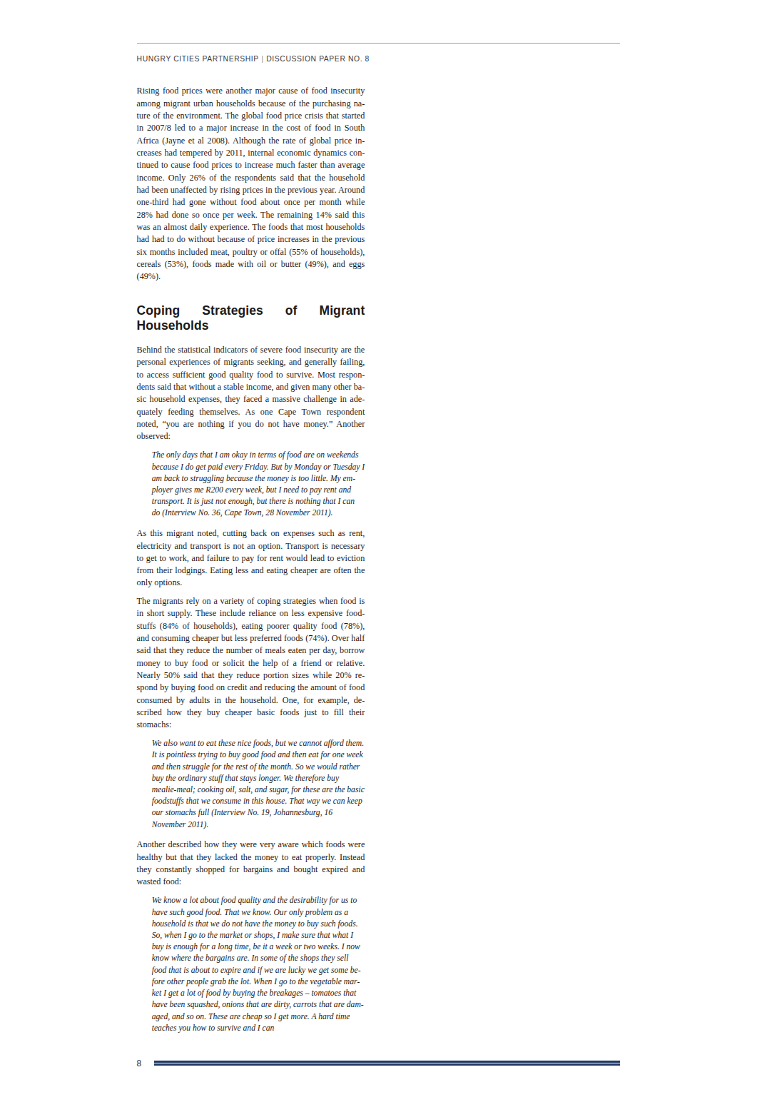Hungry Cities Partnership|Discussion Paper No. 8
Rising food prices were another major cause of food insecurity among migrant urban households because of the purchasing nature of the environment. The global food price crisis that started in 2007/8 led to a major increase in the cost of food in South Africa (Jayne et al 2008). Although the rate of global price increases had tempered by 2011, internal economic dynamics continued to cause food prices to increase much faster than average income. Only 26% of the respondents said that the household had been unaffected by rising prices in the previous year. Around one-third had gone without food about once per month while 28% had done so once per week. The remaining 14% said this was an almost daily experience. The foods that most households had had to do without because of price increases in the previous six months included meat, poultry or offal (55% of households), cereals (53%), foods made with oil or butter (49%), and eggs (49%).
Coping Strategies of Migrant Households
Behind the statistical indicators of severe food insecurity are the personal experiences of migrants seeking, and generally failing, to access sufficient good quality food to survive. Most respondents said that without a stable income, and given many other basic household expenses, they faced a massive challenge in adequately feeding themselves. As one Cape Town respondent noted, “you are nothing if you do not have money.” Another observed:
The only days that I am okay in terms of food are on weekends because I do get paid every Friday. But by Monday or Tuesday I am back to struggling because the money is too little. My employer gives me R200 every week, but I need to pay rent and transport. It is just not enough, but there is nothing that I can do (Interview No. 36, Cape Town, 28 November 2011).
As this migrant noted, cutting back on expenses such as rent, electricity and transport is not an option. Transport is necessary to get to work, and failure to pay for rent would lead to eviction from their lodgings. Eating less and eating cheaper are often the only options.
The migrants rely on a variety of coping strategies when food is in short supply. These include reliance on less expensive foodstuffs (84% of households), eating poorer quality food (78%), and consuming cheaper but less preferred foods (74%). Over half said that they reduce the number of meals eaten per day, borrow money to buy food or solicit the help of a friend or relative. Nearly 50% said that they reduce portion sizes while 20% respond by buying food on credit and reducing the amount of food consumed by adults in the household. One, for example, described how they buy cheaper basic foods just to fill their stomachs:
We also want to eat these nice foods, but we cannot afford them. It is pointless trying to buy good food and then eat for one week and then struggle for the rest of the month. So we would rather buy the ordinary stuff that stays longer. We therefore buy mealie-meal; cooking oil, salt, and sugar, for these are the basic foodstuffs that we consume in this house. That way we can keep our stomachs full (Interview No. 19, Johannesburg, 16 November 2011).
Another described how they were very aware which foods were healthy but that they lacked the money to eat properly. Instead they constantly shopped for bargains and bought expired and wasted food:
We know a lot about food quality and the desirability for us to have such good food. That we know. Our only problem as a household is that we do not have the money to buy such foods. So, when I go to the market or shops, I make sure that what I buy is enough for a long time, be it a week or two weeks. I now know where the bargains are. In some of the shops they sell food that is about to expire and if we are lucky we get some before other people grab the lot. When I go to the vegetable market I get a lot of food by buying the breakages – tomatoes that have been squashed, onions that are dirty, carrots that are damaged, and so on. These are cheap so I get more. A hard time teaches you how to survive and I can
8